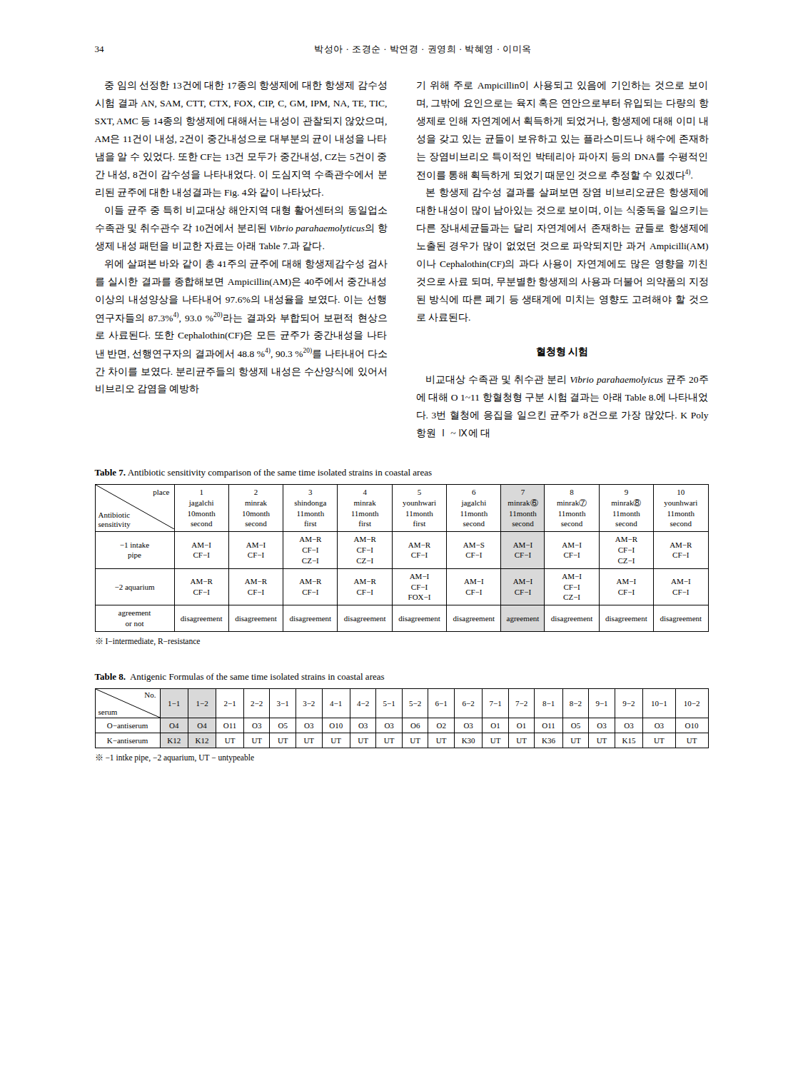34
박성아 · 조경순 · 박연경 · 권영희 · 박혜영 · 이미옥
중 임의 선정한 13건에 대한 17종의 항생제에 대한 항생제 감수성 시험 결과 AN, SAM, CTT, CTX, FOX, CIP, C, GM, IPM, NA, TE, TIC, SXT, AMC 등 14종의 항생제에 대해서는 내성이 관찰되지 않았으며, AM은 11건이 내성, 2건이 중간내성으로 대부분의 균이 내성을 나타냄을 알 수 있었다. 또한 CF는 13건 모두가 중간내성, CZ는 5건이 중간 내성, 8건이 감수성을 나타내었다. 이 도심지역 수족관수에서 분리된 균주에 대한 내성결과는 Fig. 4와 같이 나타났다.
이들 균주 중 특히 비교대상 해안지역 대형 활어센터의 동일업소 수족관 및 취수관수 각 10건에서 분리된 Vibrio parahaemolyticus의 항생제 내성 패턴을 비교한 자료는 아래 Table 7.과 같다.
위에 살펴본 바와 같이 총 41주의 균주에 대해 항생제감수성 검사를 실시한 결과를 종합해보면 Ampicillin(AM)은 40주에서 중간내성이상의 내성양상을 나타내어 97.6%의 내성율을 보였다. 이는 선행 연구자들의 87.3%4), 93.0 %20)라는 결과와 부합되어 보편적 현상으로 사료된다. 또한 Cephalothin(CF)은 모든 균주가 중간내성을 나타낸 반면, 선행연구자의 결과에서 48.8 %4), 90.3 %20)를 나타내어 다소간 차이를 보였다. 분리균주들의 항생제 내성은 수산양식에 있어서 비브리오 감염을 예방하
기 위해 주로 Ampicillin이 사용되고 있음에 기인하는 것으로 보이며, 그밖에 요인으로는 육지 혹은 연안으로부터 유입되는 다량의 항생제로 인해 자연계에서 획득하게 되었거나, 항생제에 대해 이미 내성을 갖고 있는 균들이 보유하고 있는 플라스미드나 해수에 존재하는 장염비브리오 특이적인 박테리아 파아지 등의 DNA를 수평적인 전이를 통해 획득하게 되었기 때문인 것으로 추정할 수 있겠다4).
본 항생제 감수성 결과를 살펴보면 장염 비브리오균은 항생제에 대한 내성이 많이 남아있는 것으로 보이며, 이는 식중독을 일으키는 다른 장내세균들과는 달리 자연계에서 존재하는 균들로 항생제에 노출된 경우가 많이 없었던 것으로 파악되지만 과거 Ampicilli(AM)이나 Cephalothin(CF)의 과다 사용이 자연계에도 많은 영향을 끼친 것으로 사료 되며, 무분별한 항생제의 사용과 더불어 의약품의 지정된 방식에 따른 폐기 등 생태계에 미치는 영향도 고려해야 할 것으로 사료된다.
혈청형 시험
비교대상 수족관 및 취수관 분리 Vibrio parahaemolyicus 균주 20주에 대해 O 1~11 항혈청형 구분 시험 결과는 아래 Table 8.에 나타내었다. 3번 혈청에 응집을 일으킨 균주가 8건으로 가장 많았다. K Poly 항원 Ⅰ ~ Ⅸ에 대
Table 7. Antibiotic sensitivity comparison of the same time isolated strains in coastal areas
| place Antibiotic sensitivity | 1 jagalchi 10month second | 2 minrak 10month second | 3 shindonga 11month first | 4 minrak 11month first | 5 younhwari 11month first | 6 jagalchi 11month second | 7 minrak⑥ 11month second | 8 minrak⑦ 11month second | 9 minrak⑧ 11month second | 10 younhwari 11month second |
| −1 intake pipe | AM−I CF−I | AM−I CF−I | AM−R CF−I CZ−I | AM−R CF−I CZ−I | AM−R CF−I | AM−S CF−I | AM−I CF−I | AM−I CF−I | AM−R CF−I CZ−I | AM−R CF−I |
| −2 aquarium | AM−R CF−I | AM−R CF−I | AM−R CF−I | AM−R CF−I | AM−I CF−I FOX−I | AM−I CF−I | AM−I CF−I | AM−I CF−I CZ−I | AM−I CF−I | AM−I CF−I |
| agreement or not | disagreement | disagreement | disagreement | disagreement | disagreement | disagreement | agreement | disagreement | disagreement | disagreement |
※ I−intermediate, R−resistance
Table 8. Antigenic Formulas of the same time isolated strains in coastal areas
| No. serum | 1−1 | 1−2 | 2−1 | 2−2 | 3−1 | 3−2 | 4−1 | 4−2 | 5−1 | 5−2 | 6−1 | 6−2 | 7−1 | 7−2 | 8−1 | 8−2 | 9−1 | 9−2 | 10−1 | 10−2 |
| O−antiserum | O4 | O4 | O11 | O3 | O5 | O3 | O10 | O3 | O3 | O6 | O2 | O3 | O1 | O1 | O11 | O5 | O3 | O3 | O3 | O10 |
| K−antiserum | K12 | K12 | UT | UT | UT | UT | UT | UT | UT | UT | UT | K30 | UT | UT | K36 | UT | UT | K15 | UT | UT |
※ −1 intke pipe, −2 aquarium, UT − untypeable